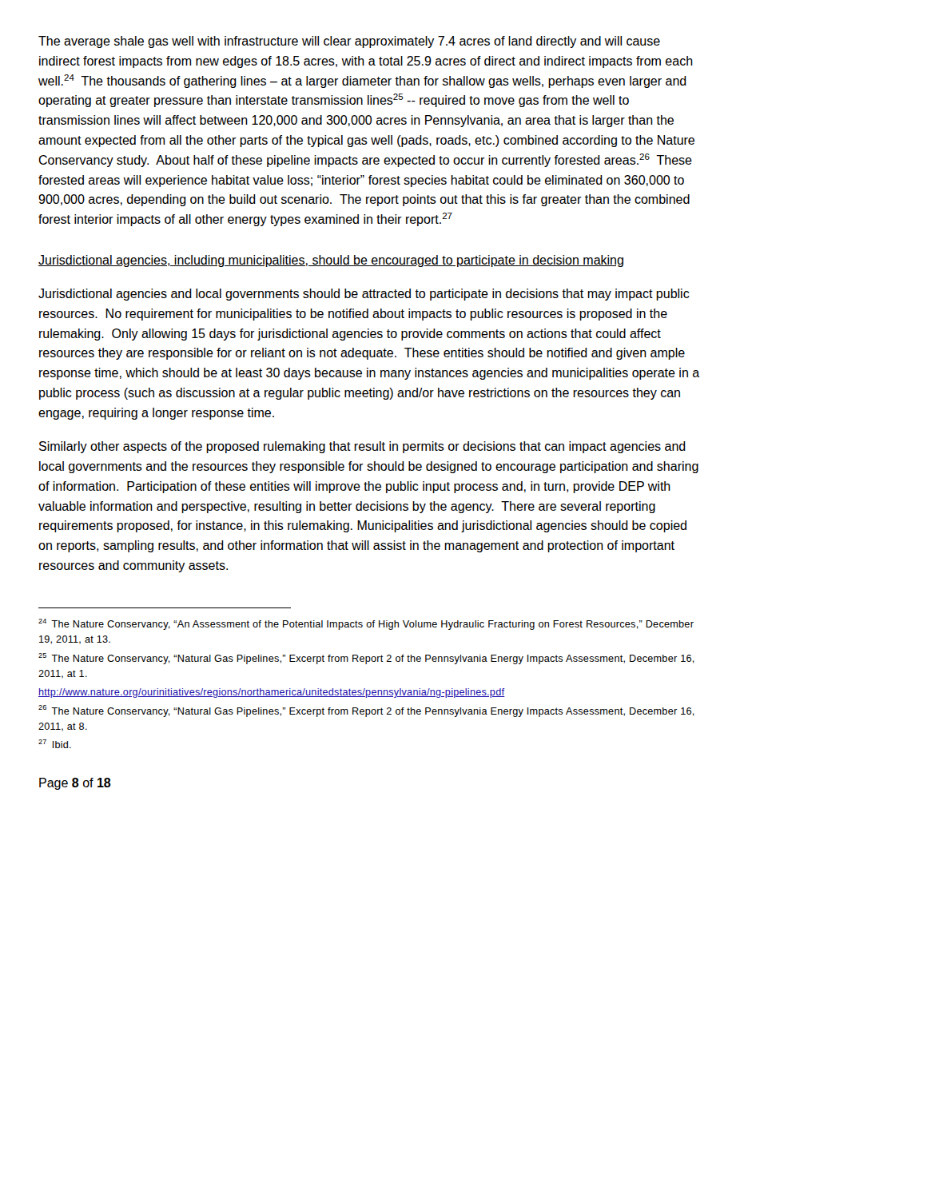The average shale gas well with infrastructure will clear approximately 7.4 acres of land directly and will cause indirect forest impacts from new edges of 18.5 acres, with a total 25.9 acres of direct and indirect impacts from each well.24 The thousands of gathering lines – at a larger diameter than for shallow gas wells, perhaps even larger and operating at greater pressure than interstate transmission lines25 -- required to move gas from the well to transmission lines will affect between 120,000 and 300,000 acres in Pennsylvania, an area that is larger than the amount expected from all the other parts of the typical gas well (pads, roads, etc.) combined according to the Nature Conservancy study. About half of these pipeline impacts are expected to occur in currently forested areas.26 These forested areas will experience habitat value loss; “interior” forest species habitat could be eliminated on 360,000 to 900,000 acres, depending on the build out scenario. The report points out that this is far greater than the combined forest interior impacts of all other energy types examined in their report.27
Jurisdictional agencies, including municipalities, should be encouraged to participate in decision making
Jurisdictional agencies and local governments should be attracted to participate in decisions that may impact public resources. No requirement for municipalities to be notified about impacts to public resources is proposed in the rulemaking. Only allowing 15 days for jurisdictional agencies to provide comments on actions that could affect resources they are responsible for or reliant on is not adequate. These entities should be notified and given ample response time, which should be at least 30 days because in many instances agencies and municipalities operate in a public process (such as discussion at a regular public meeting) and/or have restrictions on the resources they can engage, requiring a longer response time.
Similarly other aspects of the proposed rulemaking that result in permits or decisions that can impact agencies and local governments and the resources they responsible for should be designed to encourage participation and sharing of information. Participation of these entities will improve the public input process and, in turn, provide DEP with valuable information and perspective, resulting in better decisions by the agency. There are several reporting requirements proposed, for instance, in this rulemaking. Municipalities and jurisdictional agencies should be copied on reports, sampling results, and other information that will assist in the management and protection of important resources and community assets.
24 The Nature Conservancy, “An Assessment of the Potential Impacts of High Volume Hydraulic Fracturing on Forest Resources,” December 19, 2011, at 13.
25 The Nature Conservancy, “Natural Gas Pipelines,” Excerpt from Report 2 of the Pennsylvania Energy Impacts Assessment, December 16, 2011, at 1.
http://www.nature.org/ourinitiatives/regions/northamerica/unitedstates/pennsylvania/ng-pipelines.pdf
26 The Nature Conservancy, “Natural Gas Pipelines,” Excerpt from Report 2 of the Pennsylvania Energy Impacts Assessment, December 16, 2011, at 8.
27 Ibid.
Page 8 of 18